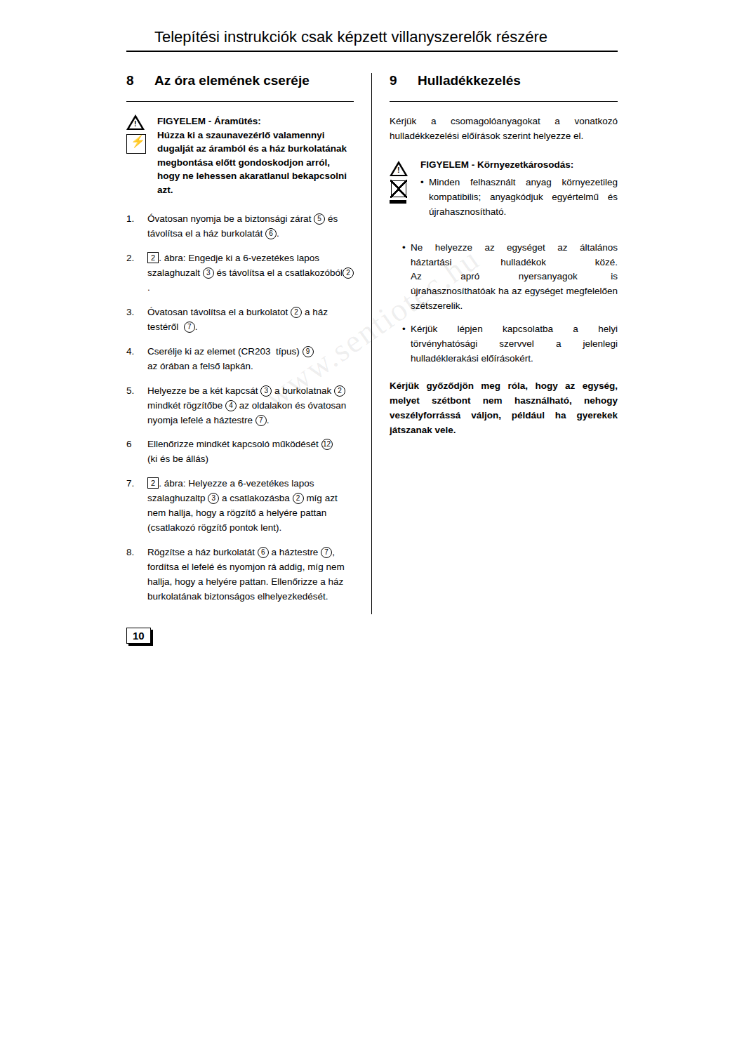www.sentiotec.hu
Telepítési instrukciók csak képzett villanyszerelők részére
8 Az óra elemének cseréje
FIGYELEM - Áramütés:
Húzza ki a szaunavezérlő valamennyi dugalját az áramból és a ház burkolatának megbontása előtt gondoskodjon arról, hogy ne lehessen akaratlanul bekapcsolni azt.
Óvatosan nyomja be a biztonsági zárat 5 és távolítsa el a ház burkolatát 6.
2. ábra: Engedje ki a 6-vezetékes lapos szalaghuzalt 3 és távolítsa el a csatlakozóból2.
Óvatosan távolítsa el a burkolatot 2 a ház testéről 7.
Cserélje ki az elemet (CR203 típus) 9
az órában a felső lapkán.
Helyezze be a két kapcsát 3 a burkolatnak 2 mindkét rögzítőbe 4 az oldalakon és óvatosan nyomja lefelé a háztestre 7.
Ellenőrizze mindkét kapcsoló működését 12
(ki és be állás)
2. ábra: Helyezze a 6-vezetékes lapos szalaghuzaltp 3 a csatlakozásba 2 míg azt nem hallja, hogy a rögzítő a helyére pattan (csatlakozó rögzítő pontok lent).
Rögzítse a ház burkolatát 6 a háztestre 7, fordítsa el lefelé és nyomjon rá addig, míg nem hallja, hogy a helyére pattan. Ellenőrizze a ház burkolatának biztonságos elhelyezkedését.
9 Hulladékkezelés
Kérjük a csomagolóanyagokat a vonatkozó hulladékkezelési előírások szerint helyezze el.
FIGYELEM - Környezetkárosodás:
Minden felhasznált anyag környezetileg kompatibilis; anyagkódjuk egyértelmű és újrahasznosítható.
Ne helyezze az egységet az általános háztartási hulladékok közé. Az apró nyersanyagok is újrahasznosíthatóak ha az egységet megfelelően szétszerelik.
Kérjük lépjen kapcsolatba a helyi törvényhatósági szervvel a jelenlegi hulladéklerakási előírásokért.
Kérjük győződjön meg róla, hogy az egység, melyet szétbont nem használható, nehogy veszélyforrássá váljon, például ha gyerekek játszanak vele.
10